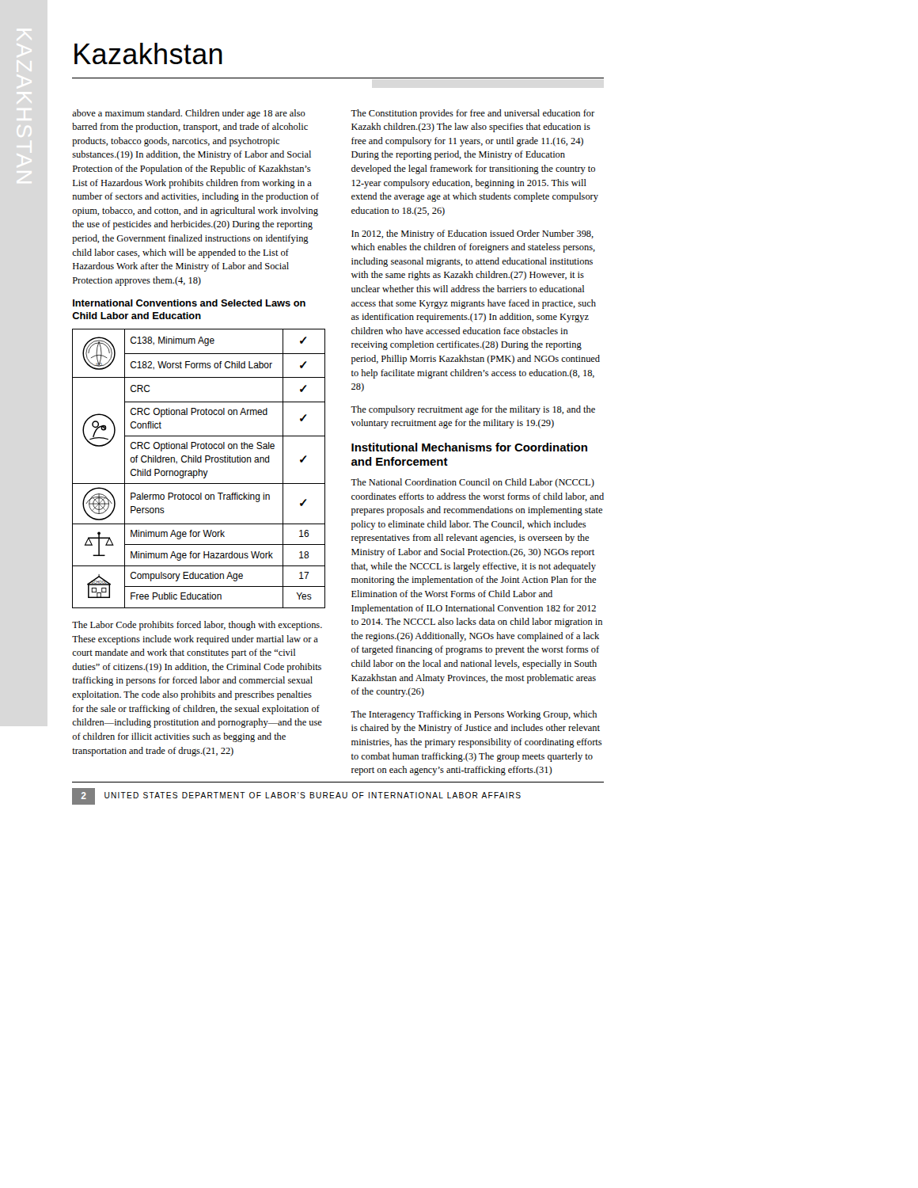KAZAKHSTAN
Kazakhstan
above a maximum standard. Children under age 18 are also barred from the production, transport, and trade of alcoholic products, tobacco goods, narcotics, and psychotropic substances.(19) In addition, the Ministry of Labor and Social Protection of the Population of the Republic of Kazakhstan’s List of Hazardous Work prohibits children from working in a number of sectors and activities, including in the production of opium, tobacco, and cotton, and in agricultural work involving the use of pesticides and herbicides.(20) During the reporting period, the Government finalized instructions on identifying child labor cases, which will be appended to the List of Hazardous Work after the Ministry of Labor and Social Protection approves them.(4, 18)
International Conventions and Selected Laws on Child Labor and Education
| ILO | C138, Minimum Age | ✓ |
| C182, Worst Forms of Child Labor | ✓ |
| | CRC | ✓ |
| CRC Optional Protocol on Armed Conflict | ✓ |
| CRC Optional Protocol on the Sale of Children, Child Prostitution and Child Pornography | ✓ |
| | Palermo Protocol on Trafficking in Persons | ✓ |
| | Minimum Age for Work | 16 |
| Minimum Age for Hazardous Work | 18 |
| SCHOOL | Compulsory Education Age | 17 |
| Free Public Education | Yes |
The Labor Code prohibits forced labor, though with exceptions. These exceptions include work required under martial law or a court mandate and work that constitutes part of the “civil duties” of citizens.(19) In addition, the Criminal Code prohibits trafficking in persons for forced labor and commercial sexual exploitation. The code also prohibits and prescribes penalties for the sale or trafficking of children, the sexual exploitation of children—including prostitution and pornography—and the use of children for illicit activities such as begging and the transportation and trade of drugs.(21, 22)
The Constitution provides for free and universal education for Kazakh children.(23) The law also specifies that education is free and compulsory for 11 years, or until grade 11.(16, 24) During the reporting period, the Ministry of Education developed the legal framework for transitioning the country to 12-year compulsory education, beginning in 2015. This will extend the average age at which students complete compulsory education to 18.(25, 26)
In 2012, the Ministry of Education issued Order Number 398, which enables the children of foreigners and stateless persons, including seasonal migrants, to attend educational institutions with the same rights as Kazakh children.(27) However, it is unclear whether this will address the barriers to educational access that some Kyrgyz migrants have faced in practice, such as identification requirements.(17) In addition, some Kyrgyz children who have accessed education face obstacles in receiving completion certificates.(28) During the reporting period, Phillip Morris Kazakhstan (PMK) and NGOs continued to help facilitate migrant children’s access to education.(8, 18, 28)
The compulsory recruitment age for the military is 18, and the voluntary recruitment age for the military is 19.(29)
Institutional Mechanisms for Coordination and Enforcement
The National Coordination Council on Child Labor (NCCCL) coordinates efforts to address the worst forms of child labor, and prepares proposals and recommendations on implementing state policy to eliminate child labor. The Council, which includes representatives from all relevant agencies, is overseen by the Ministry of Labor and Social Protection.(26, 30) NGOs report that, while the NCCCL is largely effective, it is not adequately monitoring the implementation of the Joint Action Plan for the Elimination of the Worst Forms of Child Labor and Implementation of ILO International Convention 182 for 2012 to 2014. The NCCCL also lacks data on child labor migration in the regions.(26) Additionally, NGOs have complained of a lack of targeted financing of programs to prevent the worst forms of child labor on the local and national levels, especially in South Kazakhstan and Almaty Provinces, the most problematic areas of the country.(26)
The Interagency Trafficking in Persons Working Group, which is chaired by the Ministry of Justice and includes other relevant ministries, has the primary responsibility of coordinating efforts to combat human trafficking.(3) The group meets quarterly to report on each agency’s anti-trafficking efforts.(31)
2
UNITED STATES DEPARTMENT OF LABOR’S BUREAU OF INTERNATIONAL LABOR AFFAIRS